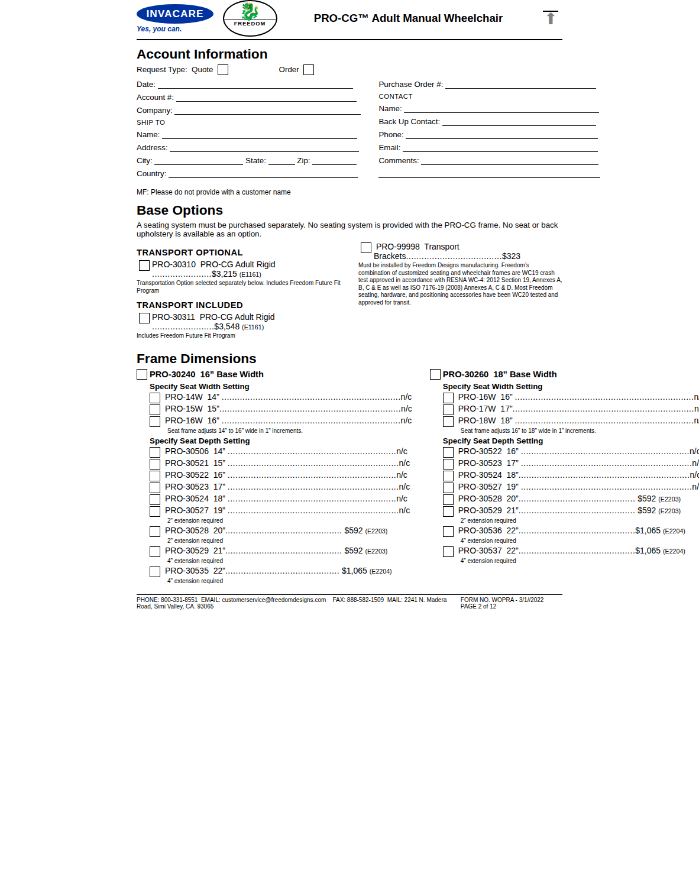INVACARE
Yes, you can.
🐉
FREEDOM
PRO-CG™ Adult Manual Wheelchair
⬆
Account Information
Request Type: Quote Order
Date:
Account #:
Company:
SHIP TO
Name:
Address:
City: State: Zip:
Country:
Purchase Order #:
CONTACT
Name:
Back Up Contact:
Phone:
Email:
Comments:
MF: Please do not provide with a customer name
Base Options
A seating system must be purchased separately. No seating system is provided with the PRO-CG frame. No seat or back upholstery is available as an option.
TRANSPORT OPTIONAL
PRO-30310 PRO-CG Adult Rigid .......................$3,215 (E1161)
Transportation Option selected separately below. Includes Freedom Future Fit Program
TRANSPORT INCLUDED
PRO-30311 PRO-CG Adult Rigid ........................$3,548 (E1161)
Includes Freedom Future Fit Program
PRO-99998 Transport Brackets.....................................$323
Must be installed by Freedom Designs manufacturing. Freedom’s combination of customized seating and wheelchair frames are WC19 crash test approved in accordance with RESNA WC-4: 2012 Section 19, Annexes A, B, C & E as well as ISO 7176-19 (2008) Annexes A, C & D. Most Freedom seating, hardware, and positioning accessories have been WC20 tested and approved for transit.
Frame Dimensions
PRO-30240 16” Base Width
Specify Seat Width Setting
PRO-14W 14” ..................................................................... n/c
PRO-15W 15”...................................................................... n/c
PRO-16W 16” ..................................................................... n/c
Seat frame adjusts 14” to 16” wide in 1” increments.
Specify Seat Depth Setting
PRO-30506 14” ................................................................. n/c
PRO-30521 15” .................................................................. n/c
PRO-30522 16” ................................................................. n/c
PRO-30523 17” .................................................................. n/c
PRO-30524 18” ................................................................. n/c
PRO-30527 19” .................................................................. n/c
2” extension required
PRO-30528 20”............................................. $592 (E2203)
2” extension required
PRO-30529 21”............................................. $592 (E2203)
4” extension required
PRO-30535 22”............................................ $1,065 (E2204)
4” extension required
PRO-30260 18” Base Width
Specify Seat Width Setting
PRO-16W 16” ..................................................................... n/c
PRO-17W 17”...................................................................... n/c
PRO-18W 18” ..................................................................... n/c
Seat frame adjusts 16” to 18” wide in 1” increments.
Specify Seat Depth Setting
PRO-30522 16” ................................................................. n/c
PRO-30523 17” .................................................................. n/c
PRO-30524 18”.................................................................. n/c
PRO-30527 19” .................................................................. n/c
PRO-30528 20”............................................. $592 (E2203)
PRO-30529 21”............................................. $592 (E2203)
2” extension required
PRO-30536 22”.............................................$1,065 (E2204)
4” extension required
PRO-30537 22”.............................................$1,065 (E2204)
4” extension required
PHONE: 800-331-8551 EMAIL: customerservice@freedomdesigns.com FAX: 888-582-1509 MAIL: 2241 N. Madera Road, Simi Valley, CA. 93065
FORM NO. WOPRA - 3/1//2022 PAGE 2 of 12